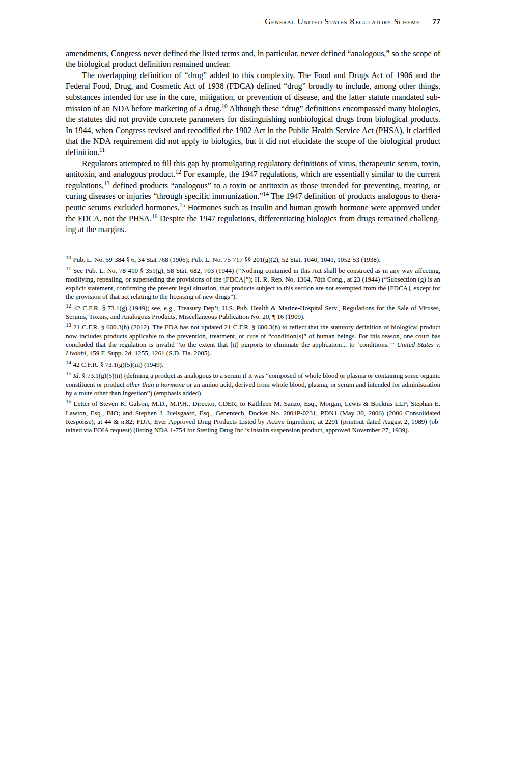General United States Regulatory Scheme 77
amendments, Congress never defined the listed terms and, in particular, never defined “analogous,” so the scope of the biological product definition remained unclear.
The overlapping definition of “drug” added to this complexity. The Food and Drugs Act of 1906 and the Federal Food, Drug, and Cosmetic Act of 1938 (FDCA) defined “drug” broadly to include, among other things, substances intended for use in the cure, mitigation, or prevention of disease, and the latter statute mandated submission of an NDA before marketing of a drug.10 Although these “drug” definitions encompassed many biologics, the statutes did not provide concrete parameters for distinguishing nonbiological drugs from biological products. In 1944, when Congress revised and recodified the 1902 Act in the Public Health Service Act (PHSA), it clarified that the NDA requirement did not apply to biologics, but it did not elucidate the scope of the biological product definition.11
Regulators attempted to fill this gap by promulgating regulatory definitions of virus, therapeutic serum, toxin, antitoxin, and analogous product.12 For example, the 1947 regulations, which are essentially similar to the current regulations,13 defined products “analogous” to a toxin or antitoxin as those intended for preventing, treating, or curing diseases or injuries “through specific immunization.”14 The 1947 definition of products analogous to therapeutic serums excluded hormones.15 Hormones such as insulin and human growth hormone were approved under the FDCA, not the PHSA.16 Despite the 1947 regulations, differentiating biologics from drugs remained challenging at the margins.
10 Pub. L. No. 59-384 § 6, 34 Stat 768 (1906); Pub. L. No. 75-717 §§ 201(g)(2), 52 Stat. 1040, 1041, 1052-53 (1938).
11 See Pub. L. No. 78-410 § 351(g), 58 Stat. 682, 703 (1944) (“Nothing contained in this Act shall be construed as in any way affecting, modifying, repealing, or superseding the provisions of the [FDCA]”); H. R. Rep. No. 1364, 78th Cong., at 23 (1944) (“Subsection (g) is an explicit statement, confirming the present legal situation, that products subject to this section are not exempted from the [FDCA], except for the provision of that act relating to the licensing of new drugs”).
12 42 C.F.R. § 73.1(g) (1949); see, e.g., Treasury Dep’t, U.S. Pub. Health & Marine-Hospital Serv., Regulations for the Sale of Viruses, Serums, Toxins, and Analogous Products, Miscellaneous Publication No. 20, ¶ 16 (1909).
13 21 C.F.R. § 600.3(h) (2012). The FDA has not updated 21 C.F.R. § 600.3(h) to reflect that the statutory definition of biological product now includes products applicable to the prevention, treatment, or cure of “condition[s]” of human beings. For this reason, one court has concluded that the regulation is invalid “to the extent that [it] purports to eliminate the application... to ‘conditions.’” United States v. Livdahl, 459 F. Supp. 2d. 1255, 1261 (S.D. Fla. 2005).
14 42 C.F.R. § 73.1(g)(5)(iii) (1949).
15 Id. § 73.1(g)(5)(ii) (defining a product as analogous to a serum if it was “composed of whole blood or plasma or containing some organic constituent or product other than a hormone or an amino acid, derived from whole blood, plasma, or serum and intended for administration by a route other than ingestion”) (emphasis added).
16 Letter of Steven K. Galson, M.D., M.P.H., Director, CDER, to Kathleen M. Sanzo, Esq., Morgan, Lewis & Bockius LLP; Stephan E. Lawton, Esq., BIO; and Stephen J. Juelsgaard, Esq., Genentech, Docket No. 2004P-0231, PDN1 (May 30, 2006) (2006 Consolidated Response), at 44 & n.82; FDA, Ever Approved Drug Products Listed by Active Ingredient, at 2291 (printout dated August 2, 1989) (obtained via FOIA request) (listing NDA 1-754 for Sterling Drug Inc.’s insulin suspension product, approved November 27, 1939).